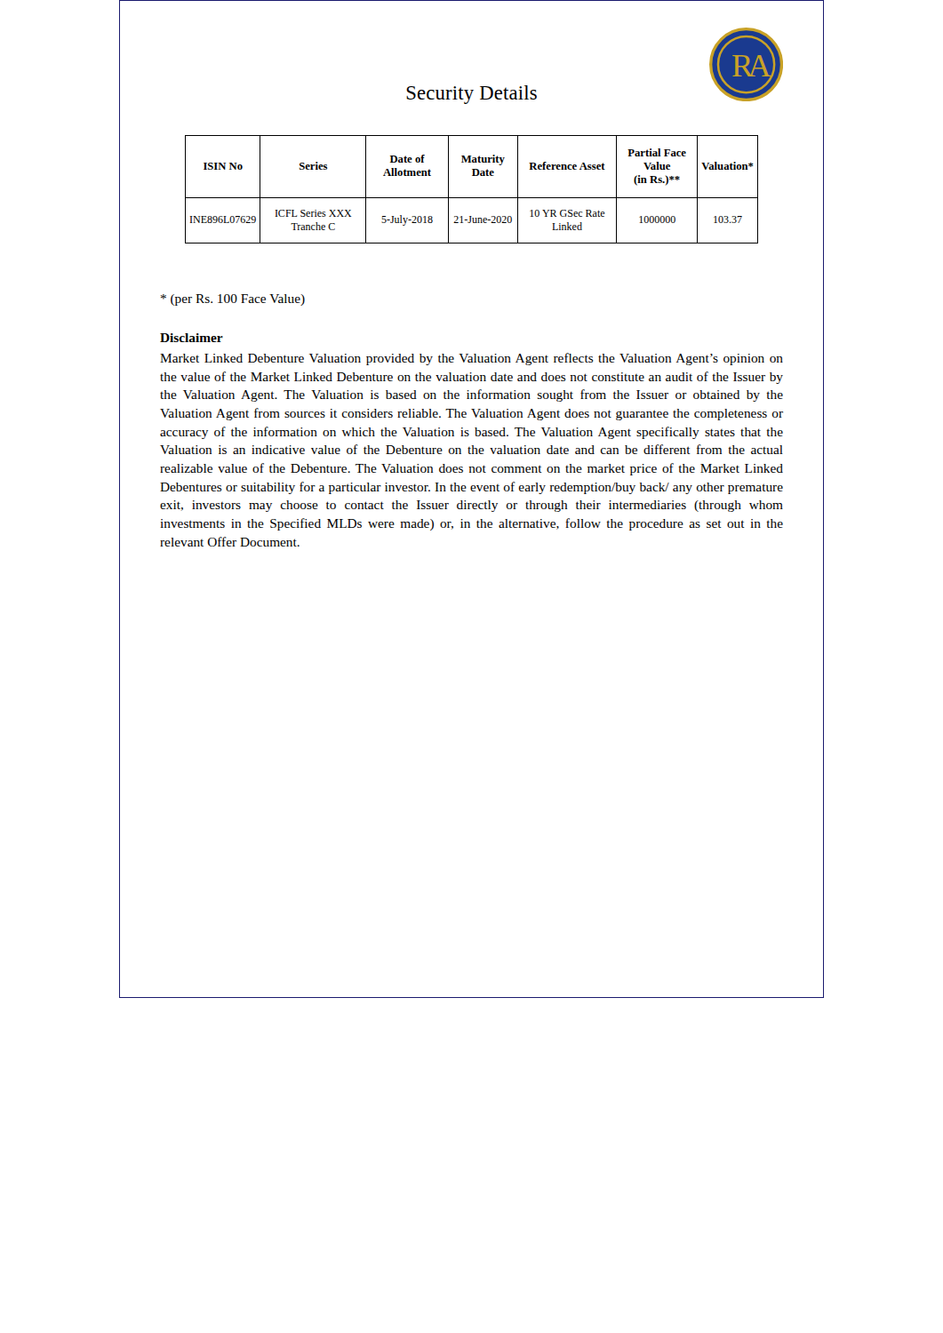R A
Security Details
| ISIN No | Series | Date of Allotment | Maturity Date | Reference Asset | Partial Face Value (in Rs.)** | Valuation* |
| --- | --- | --- | --- | --- | --- | --- |
| INE896L07629 | ICFL Series XXX Tranche C | 5-July-2018 | 21-June-2020 | 10 YR GSec Rate Linked | 1000000 | 103.37 |
* (per Rs. 100 Face Value)
Disclaimer
Market Linked Debenture Valuation provided by the Valuation Agent reflects the Valuation Agent’s opinion on the value of the Market Linked Debenture on the valuation date and does not constitute an audit of the Issuer by the Valuation Agent. The Valuation is based on the information sought from the Issuer or obtained by the Valuation Agent from sources it considers reliable. The Valuation Agent does not guarantee the completeness or accuracy of the information on which the Valuation is based. The Valuation Agent specifically states that the Valuation is an indicative value of the Debenture on the valuation date and can be different from the actual realizable value of the Debenture. The Valuation does not comment on the market price of the Market Linked Debentures or suitability for a particular investor. In the event of early redemption/buy back/ any other premature exit, investors may choose to contact the Issuer directly or through their intermediaries (through whom investments in the Specified MLDs were made) or, in the alternative, follow the procedure as set out in the relevant Offer Document.